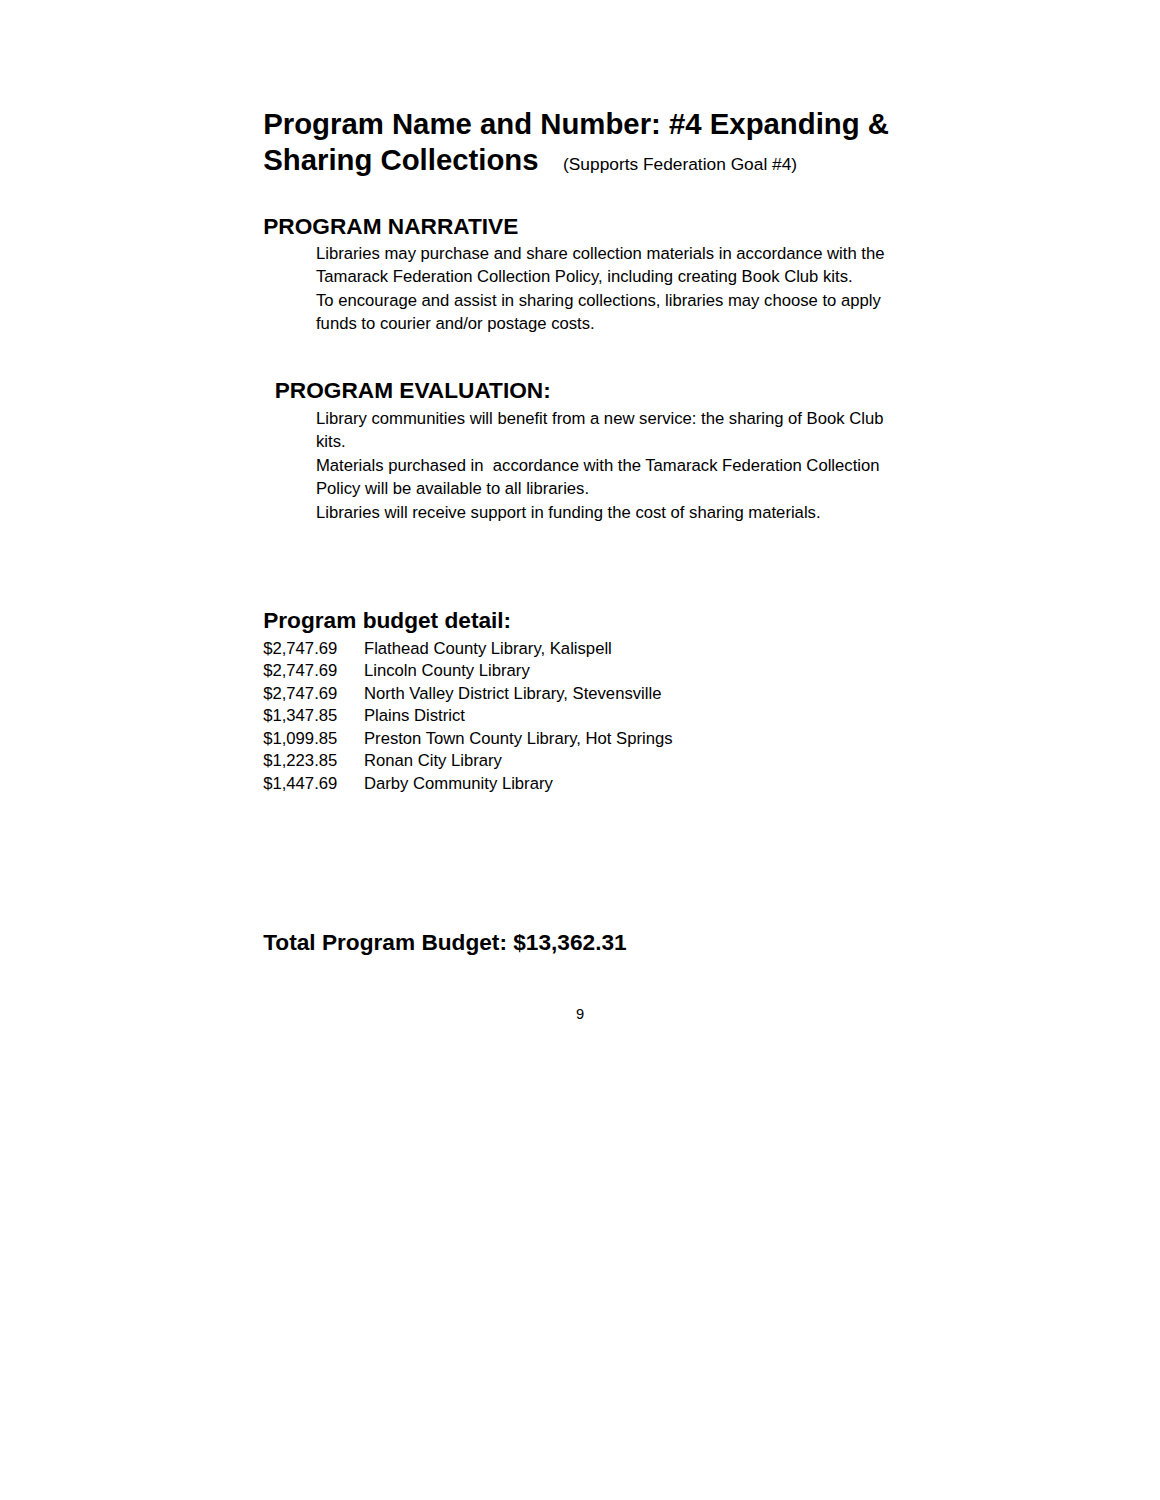Program Name and Number: #4 Expanding & Sharing Collections (Supports Federation Goal #4)
PROGRAM NARRATIVE
Libraries may purchase and share collection materials in accordance with the Tamarack Federation Collection Policy, including creating Book Club kits.
To encourage and assist in sharing collections, libraries may choose to apply funds to courier and/or postage costs.
PROGRAM EVALUATION:
Library communities will benefit from a new service: the sharing of Book Club kits.
Materials purchased in accordance with the Tamarack Federation Collection Policy will be available to all libraries.
Libraries will receive support in funding the cost of sharing materials.
Program budget detail:
$2,747.69 Flathead County Library, Kalispell $2,747.69 Lincoln County Library $2,747.69 North Valley District Library, Stevensville $1,347.85 Plains District $1,099.85 Preston Town County Library, Hot Springs $1,223.85 Ronan City Library $1,447.69 Darby Community Library
Total Program Budget: $13,362.31
9